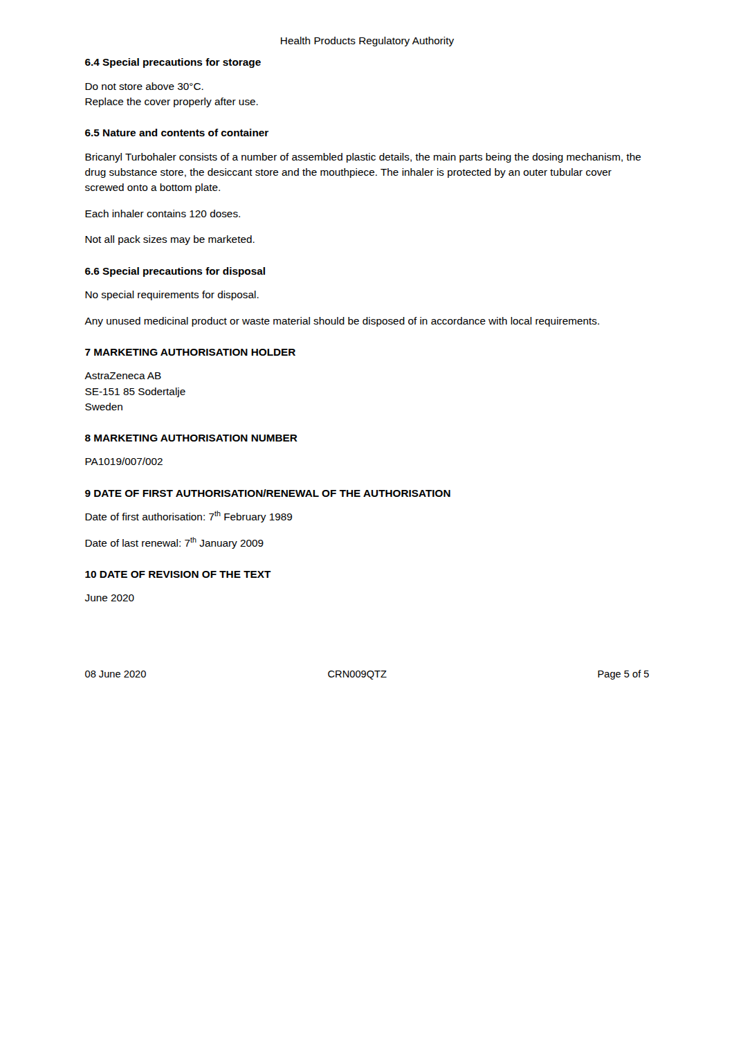Health Products Regulatory Authority
6.4 Special precautions for storage
Do not store above 30°C.
Replace the cover properly after use.
6.5 Nature and contents of container
Bricanyl Turbohaler consists of a number of assembled plastic details, the main parts being the dosing mechanism, the drug substance store, the desiccant store and the mouthpiece. The inhaler is protected by an outer tubular cover screwed onto a bottom plate.
Each inhaler contains 120 doses.
Not all pack sizes may be marketed.
6.6 Special precautions for disposal
No special requirements for disposal.
Any unused medicinal product or waste material should be disposed of in accordance with local requirements.
7 MARKETING AUTHORISATION HOLDER
AstraZeneca AB SE-151 85 Sodertalje Sweden
8 MARKETING AUTHORISATION NUMBER
PA1019/007/002
9 DATE OF FIRST AUTHORISATION/RENEWAL OF THE AUTHORISATION
Date of first authorisation: 7th February 1989
Date of last renewal: 7th January 2009
10 DATE OF REVISION OF THE TEXT
June 2020
08 June 2020
CRN009QTZ
Page 5 of 5